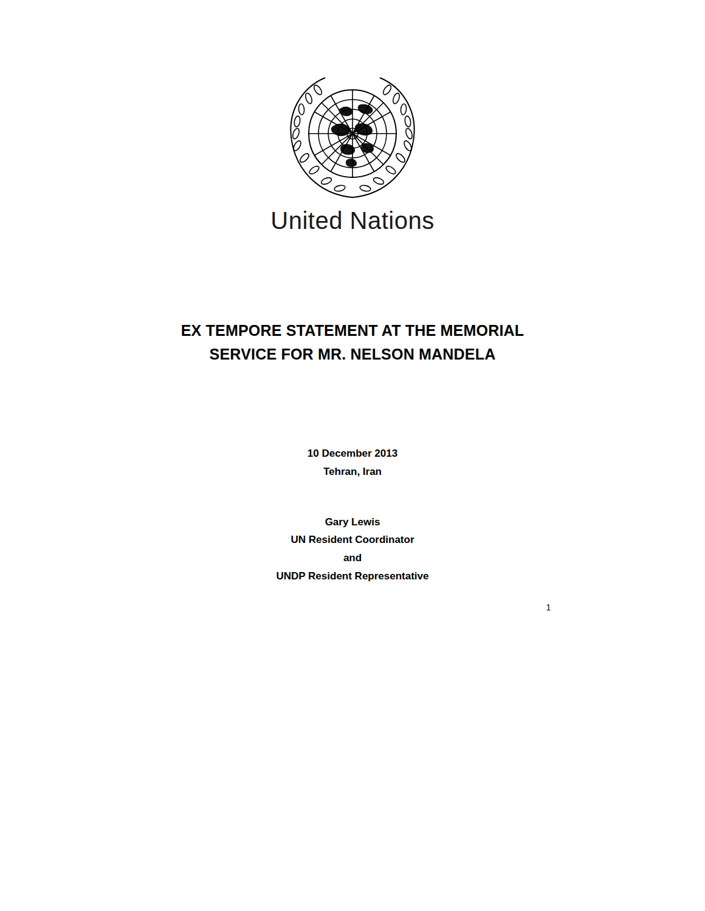United Nations
EX TEMPORE STATEMENT AT THE MEMORIAL
SERVICE FOR MR. NELSON MANDELA
10 December 2013
Tehran, Iran
Gary Lewis
UN Resident Coordinator
and
UNDP Resident Representative
1